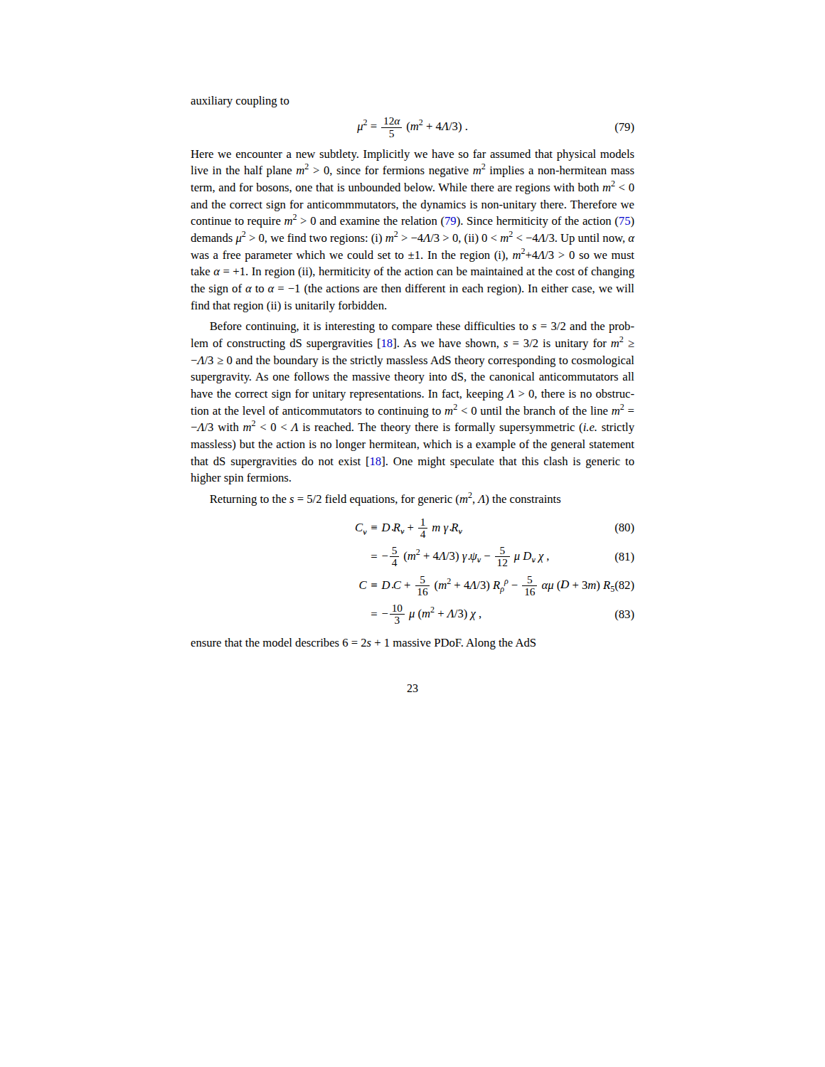auxiliary coupling to
μ2 = 12α 5 (m2 + 4Λ/3) .
(79)
Here we encounter a new subtlety. Implicitly we have so far assumed that physical models live in the half plane m2 > 0, since for fermions negative m2 implies a non-hermitean mass term, and for bosons, one that is unbounded below. While there are regions with both m2 < 0 and the correct sign for anticommmutators, the dynamics is non-unitary there. Therefore we continue to require m2 > 0 and examine the relation (79). Since hermiticity of the action (75) demands μ2 > 0, we find two regions: (i) m2 > −4Λ/3 > 0, (ii) 0 < m2 < −4Λ/3. Up until now, α was a free parameter which we could set to ±1. In the region (i), m2+4Λ/3 > 0 so we must take α = +1. In region (ii), hermiticity of the action can be maintained at the cost of changing the sign of α to α = −1 (the actions are then different in each region). In either case, we will find that region (ii) is unitarily forbidden.
Before continuing, it is interesting to compare these difficulties to s = 3/2 and the problem of constructing dS supergravities [18]. As we have shown, s = 3/2 is unitary for m2 ≥ −Λ/3 ≥ 0 and the boundary is the strictly massless AdS theory corresponding to cosmological supergravity. As one follows the massive theory into dS, the canonical anticommutators all have the correct sign for unitary representations. In fact, keeping Λ > 0, there is no obstruction at the level of anticommutators to continuing to m2 < 0 until the branch of the line m2 = −Λ/3 with m2 < 0 < Λ is reached. The theory there is formally supersymmetric (i.e. strictly massless) but the action is no longer hermitean, which is a example of the general statement that dS supergravities do not exist [18]. One might speculate that this clash is generic to higher spin fermions.
Returning to the s = 5/2 field equations, for generic (m2, Λ) the constraints
| C ν | ≡ | D R ν + 1 4 m γ R ν | (80) |
| | = | − 5 4 ( m 2 + 4 Λ /3) γ ψ ν − 5 12 μ D ν χ , | (81) |
| C | ≡ | D C + 5 16 ( m 2 + 4 Λ /3) R ρ ρ − 5 16 αμ ( D + 3 m ) R 5 | (82) |
| | = | − 10 3 μ ( m 2 + Λ /3) χ , | (83) |
ensure that the model describes 6 = 2s + 1 massive PDoF. Along the AdS
23